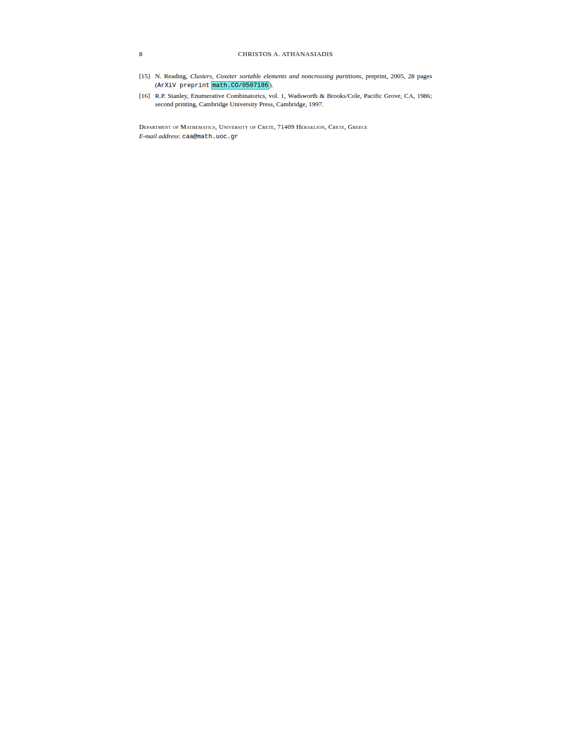8 CHRISTOS A. ATHANASIADIS
[15] N. Reading, Clusters, Coxeter sortable elements and noncrossing partitions, preprint, 2005, 28 pages (ArXiV preprint math.CO/0507186).
[16] R.P. Stanley, Enumerative Combinatorics, vol. 1, Wadsworth & Brooks/Cole, Pacific Grove, CA, 1986; second printing, Cambridge University Press, Cambridge, 1997.
Department of Mathematics, University of Crete, 71409 Heraklion, Crete, Greece
E-mail address: caa@math.uoc.gr